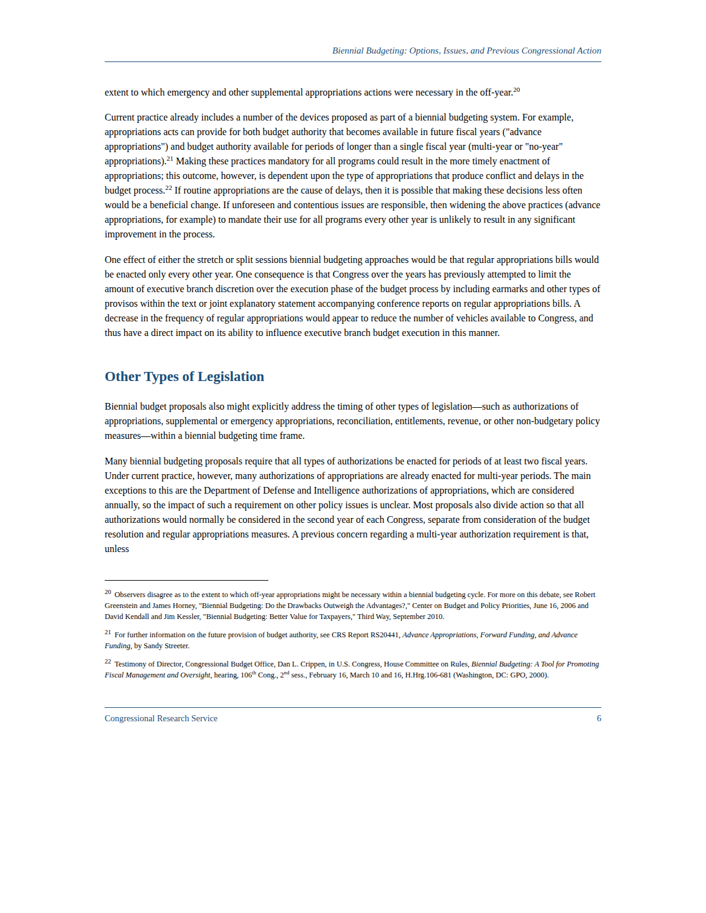Biennial Budgeting: Options, Issues, and Previous Congressional Action
extent to which emergency and other supplemental appropriations actions were necessary in the off-year.20
Current practice already includes a number of the devices proposed as part of a biennial budgeting system. For example, appropriations acts can provide for both budget authority that becomes available in future fiscal years ("advance appropriations") and budget authority available for periods of longer than a single fiscal year (multi-year or "no-year" appropriations).21 Making these practices mandatory for all programs could result in the more timely enactment of appropriations; this outcome, however, is dependent upon the type of appropriations that produce conflict and delays in the budget process.22 If routine appropriations are the cause of delays, then it is possible that making these decisions less often would be a beneficial change. If unforeseen and contentious issues are responsible, then widening the above practices (advance appropriations, for example) to mandate their use for all programs every other year is unlikely to result in any significant improvement in the process.
One effect of either the stretch or split sessions biennial budgeting approaches would be that regular appropriations bills would be enacted only every other year. One consequence is that Congress over the years has previously attempted to limit the amount of executive branch discretion over the execution phase of the budget process by including earmarks and other types of provisos within the text or joint explanatory statement accompanying conference reports on regular appropriations bills. A decrease in the frequency of regular appropriations would appear to reduce the number of vehicles available to Congress, and thus have a direct impact on its ability to influence executive branch budget execution in this manner.
Other Types of Legislation
Biennial budget proposals also might explicitly address the timing of other types of legislation—such as authorizations of appropriations, supplemental or emergency appropriations, reconciliation, entitlements, revenue, or other non-budgetary policy measures—within a biennial budgeting time frame.
Many biennial budgeting proposals require that all types of authorizations be enacted for periods of at least two fiscal years. Under current practice, however, many authorizations of appropriations are already enacted for multi-year periods. The main exceptions to this are the Department of Defense and Intelligence authorizations of appropriations, which are considered annually, so the impact of such a requirement on other policy issues is unclear. Most proposals also divide action so that all authorizations would normally be considered in the second year of each Congress, separate from consideration of the budget resolution and regular appropriations measures. A previous concern regarding a multi-year authorization requirement is that, unless
20 Observers disagree as to the extent to which off-year appropriations might be necessary within a biennial budgeting cycle. For more on this debate, see Robert Greenstein and James Horney, "Biennial Budgeting: Do the Drawbacks Outweigh the Advantages?," Center on Budget and Policy Priorities, June 16, 2006 and David Kendall and Jim Kessler, "Biennial Budgeting: Better Value for Taxpayers," Third Way, September 2010.
21 For further information on the future provision of budget authority, see CRS Report RS20441, Advance Appropriations, Forward Funding, and Advance Funding, by Sandy Streeter.
22 Testimony of Director, Congressional Budget Office, Dan L. Crippen, in U.S. Congress, House Committee on Rules, Biennial Budgeting: A Tool for Promoting Fiscal Management and Oversight, hearing, 106th Cong., 2nd sess., February 16, March 10 and 16, H.Hrg.106-681 (Washington, DC: GPO, 2000).
Congressional Research Service 6